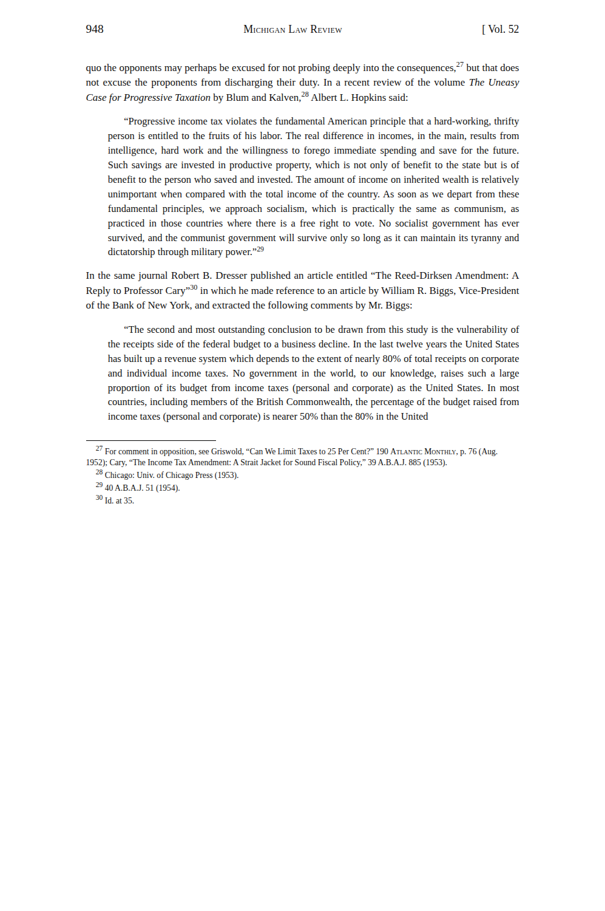948 Michigan Law Review [ Vol. 52
quo the opponents may perhaps be excused for not probing deeply into the consequences,27 but that does not excuse the proponents from discharging their duty. In a recent review of the volume The Uneasy Case for Progressive Taxation by Blum and Kalven,28 Albert L. Hopkins said:
“Progressive income tax violates the fundamental American principle that a hard-working, thrifty person is entitled to the fruits of his labor. The real difference in incomes, in the main, results from intelligence, hard work and the willingness to forego immediate spending and save for the future. Such savings are invested in productive property, which is not only of benefit to the state but is of benefit to the person who saved and invested. The amount of income on inherited wealth is relatively unimportant when compared with the total income of the country. As soon as we depart from these fundamental principles, we approach socialism, which is practically the same as communism, as practiced in those countries where there is a free right to vote. No socialist government has ever survived, and the communist government will survive only so long as it can maintain its tyranny and dictatorship through military power.”29
In the same journal Robert B. Dresser published an article entitled “The Reed-Dirksen Amendment: A Reply to Professor Cary”30 in which he made reference to an article by William R. Biggs, Vice-President of the Bank of New York, and extracted the following comments by Mr. Biggs:
“The second and most outstanding conclusion to be drawn from this study is the vulnerability of the receipts side of the federal budget to a business decline. In the last twelve years the United States has built up a revenue system which depends to the extent of nearly 80% of total receipts on corporate and individual income taxes. No government in the world, to our knowledge, raises such a large proportion of its budget from income taxes (personal and corporate) as the United States. In most countries, including members of the British Commonwealth, the percentage of the budget raised from income taxes (personal and corporate) is nearer 50% than the 80% in the United
27 For comment in opposition, see Griswold, “Can We Limit Taxes to 25 Per Cent?” 190 Atlantic Monthly, p. 76 (Aug. 1952); Cary, “The Income Tax Amendment: A Strait Jacket for Sound Fiscal Policy,” 39 A.B.A.J. 885 (1953).
28 Chicago: Univ. of Chicago Press (1953).
29 40 A.B.A.J. 51 (1954).
30 Id. at 35.